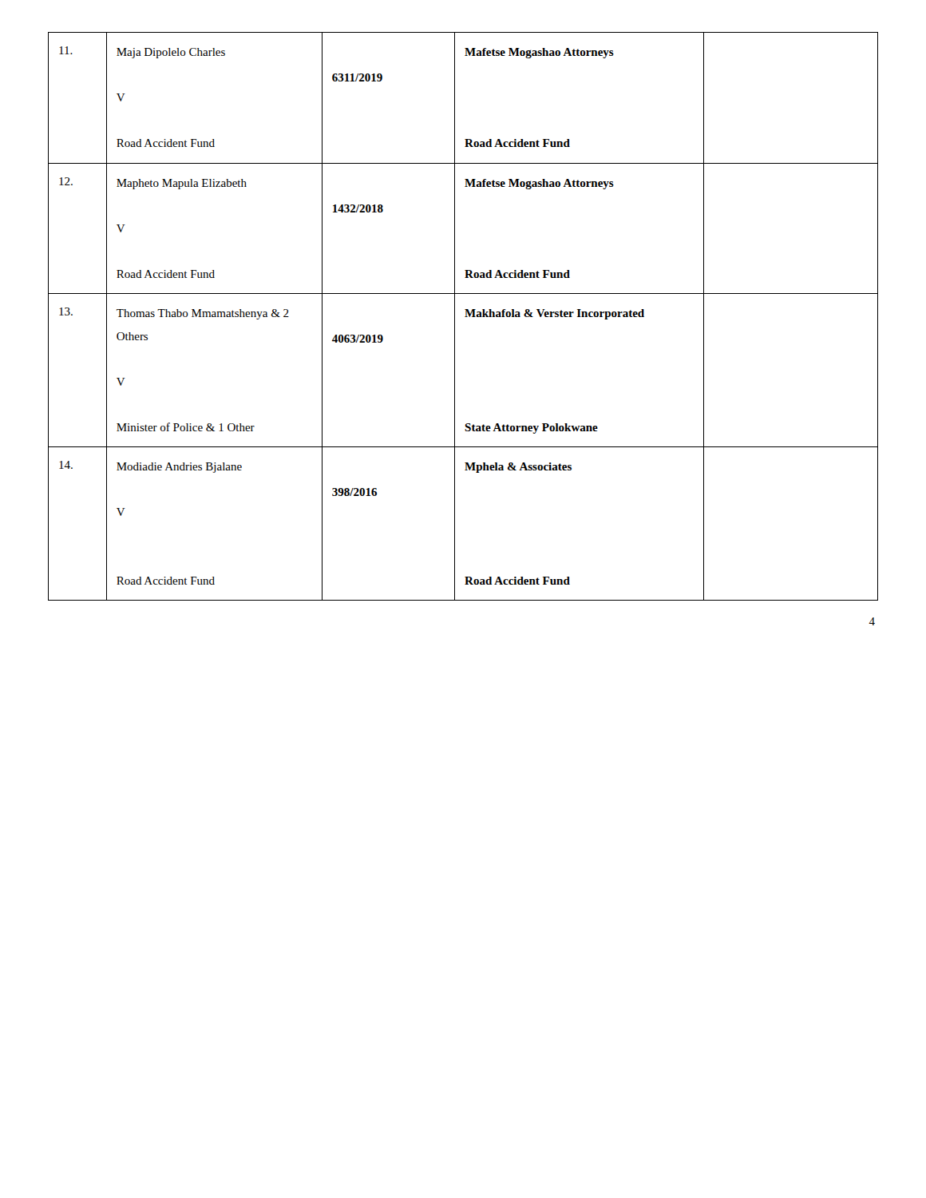| 11. | Maja Dipolelo Charles V Road Accident Fund | 6311/2019 | Mafetse Mogashao Attorneys Road Accident Fund | |
| 12. | Mapheto Mapula Elizabeth V Road Accident Fund | 1432/2018 | Mafetse Mogashao Attorneys Road Accident Fund | |
| 13. | Thomas Thabo Mmamatshenya & 2 Others V Minister of Police & 1 Other | 4063/2019 | Makhafola & Verster Incorporated State Attorney Polokwane | |
| 14. | Modiadie Andries Bjalane V Road Accident Fund | 398/2016 | Mphela & Associates Road Accident Fund | |
4